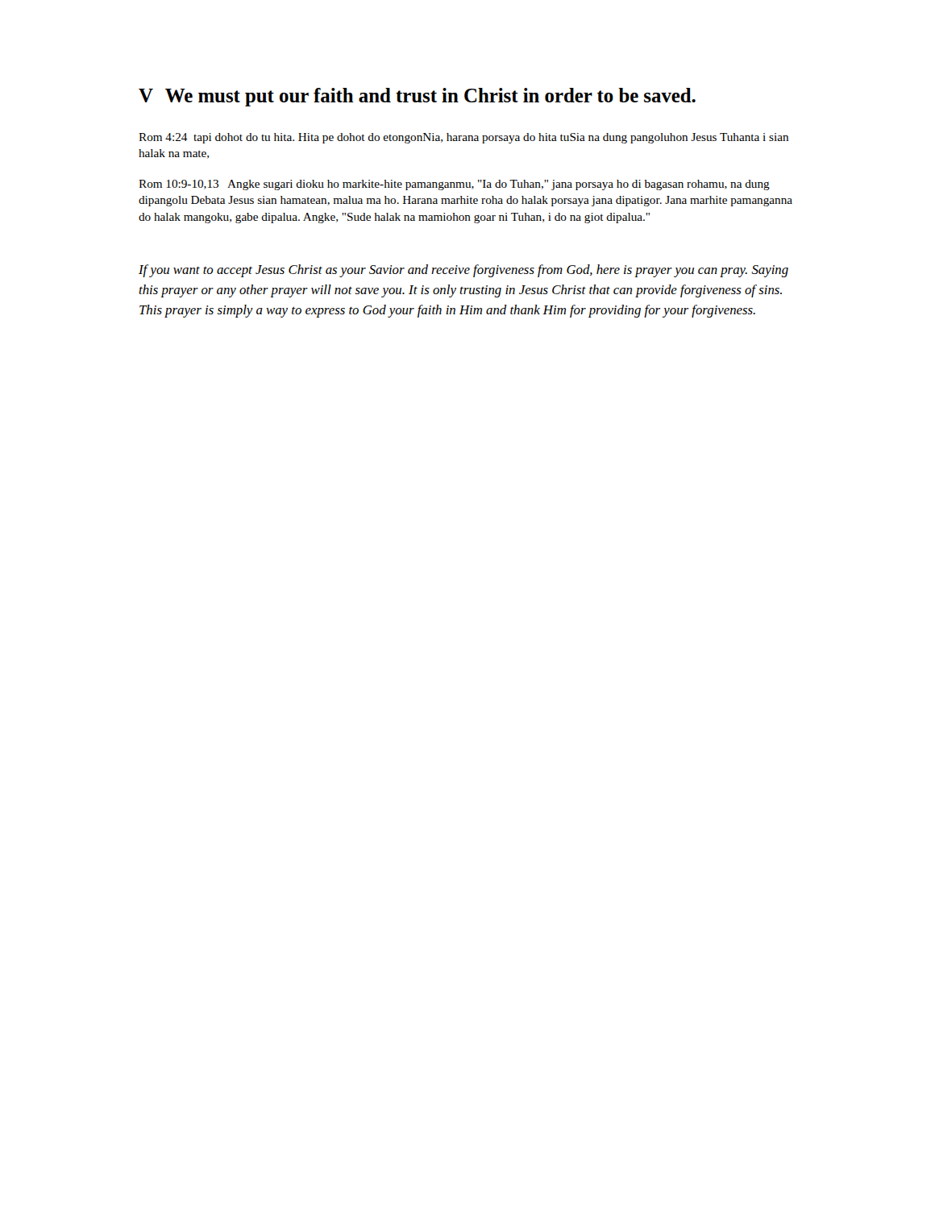VWe must put our faith and trust in Christ in order to be saved.
Rom 4:24 tapi dohot do tu hita. Hita pe dohot do etongonNia, harana porsaya do hita tuSia na dung pangoluhon Jesus Tuhanta i sian halak na mate,
Rom 10:9-10,13 Angke sugari dioku ho markite-hite pamanganmu, "Ia do Tuhan," jana porsaya ho di bagasan rohamu, na dung dipangolu Debata Jesus sian hamatean, malua ma ho. Harana marhite roha do halak porsaya jana dipatigor. Jana marhite pamanganna do halak mangoku, gabe dipalua. Angke, "Sude halak na mamiohon goar ni Tuhan, i do na giot dipalua."
If you want to accept Jesus Christ as your Savior and receive forgiveness from God, here is prayer you can pray. Saying this prayer or any other prayer will not save you. It is only trusting in Jesus Christ that can provide forgiveness of sins. This prayer is simply a way to express to God your faith in Him and thank Him for providing for your forgiveness.